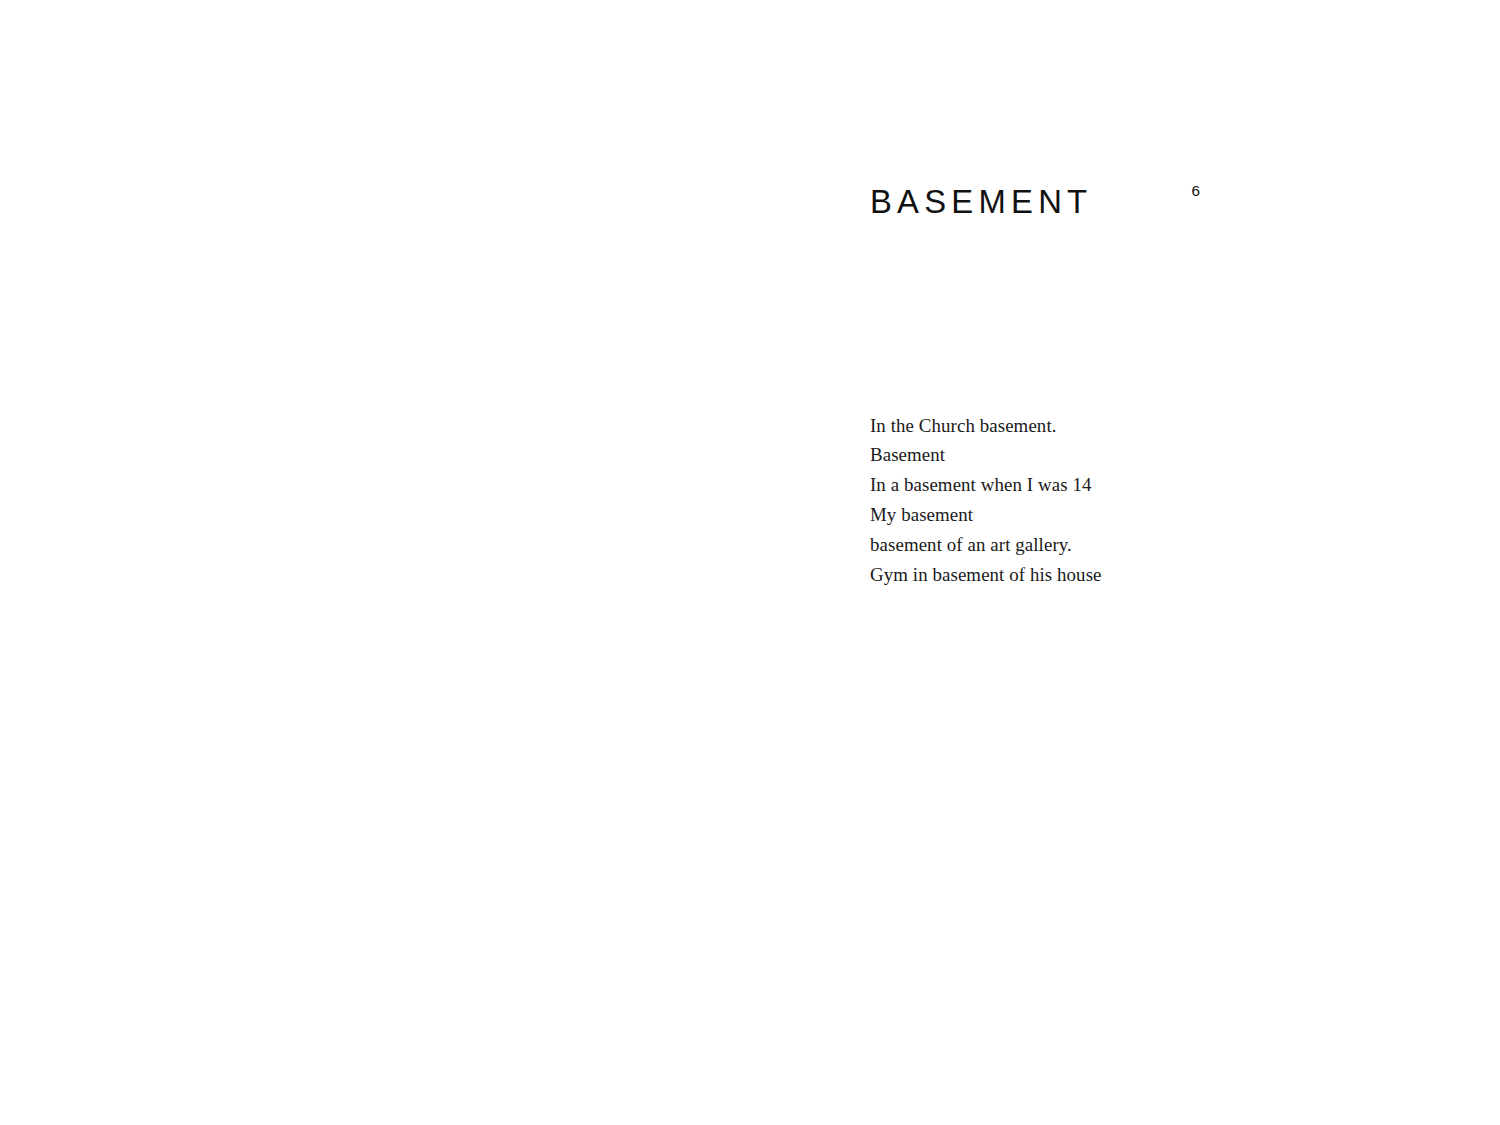Basement
6
In the Church basement.
Basement
In a basement when I was 14
My basement
basement of an art gallery.
Gym in basement of his house